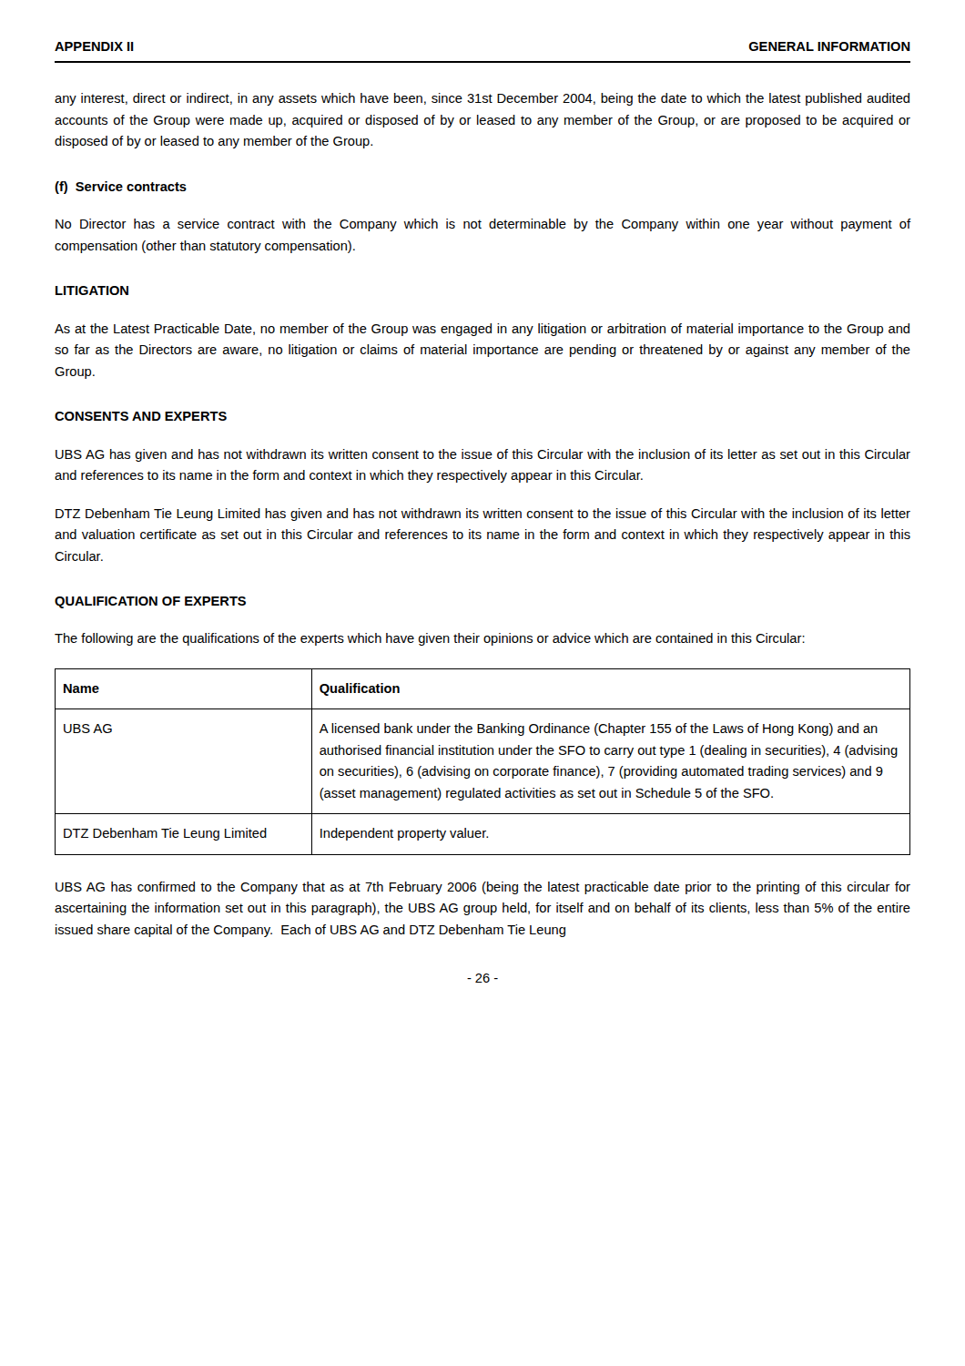APPENDIX II
GENERAL INFORMATION
any interest, direct or indirect, in any assets which have been, since 31st December 2004, being the date to which the latest published audited accounts of the Group were made up, acquired or disposed of by or leased to any member of the Group, or are proposed to be acquired or disposed of by or leased to any member of the Group.
(f) Service contracts
No Director has a service contract with the Company which is not determinable by the Company within one year without payment of compensation (other than statutory compensation).
LITIGATION
As at the Latest Practicable Date, no member of the Group was engaged in any litigation or arbitration of material importance to the Group and so far as the Directors are aware, no litigation or claims of material importance are pending or threatened by or against any member of the Group.
CONSENTS AND EXPERTS
UBS AG has given and has not withdrawn its written consent to the issue of this Circular with the inclusion of its letter as set out in this Circular and references to its name in the form and context in which they respectively appear in this Circular.
DTZ Debenham Tie Leung Limited has given and has not withdrawn its written consent to the issue of this Circular with the inclusion of its letter and valuation certificate as set out in this Circular and references to its name in the form and context in which they respectively appear in this Circular.
QUALIFICATION OF EXPERTS
The following are the qualifications of the experts which have given their opinions or advice which are contained in this Circular:
| Name | Qualification |
| --- | --- |
| UBS AG | A licensed bank under the Banking Ordinance (Chapter 155 of the Laws of Hong Kong) and an authorised financial institution under the SFO to carry out type 1 (dealing in securities), 4 (advising on securities), 6 (advising on corporate finance), 7 (providing automated trading services) and 9 (asset management) regulated activities as set out in Schedule 5 of the SFO. |
| DTZ Debenham Tie Leung Limited | Independent property valuer. |
UBS AG has confirmed to the Company that as at 7th February 2006 (being the latest practicable date prior to the printing of this circular for ascertaining the information set out in this paragraph), the UBS AG group held, for itself and on behalf of its clients, less than 5% of the entire issued share capital of the Company. Each of UBS AG and DTZ Debenham Tie Leung
- 26 -